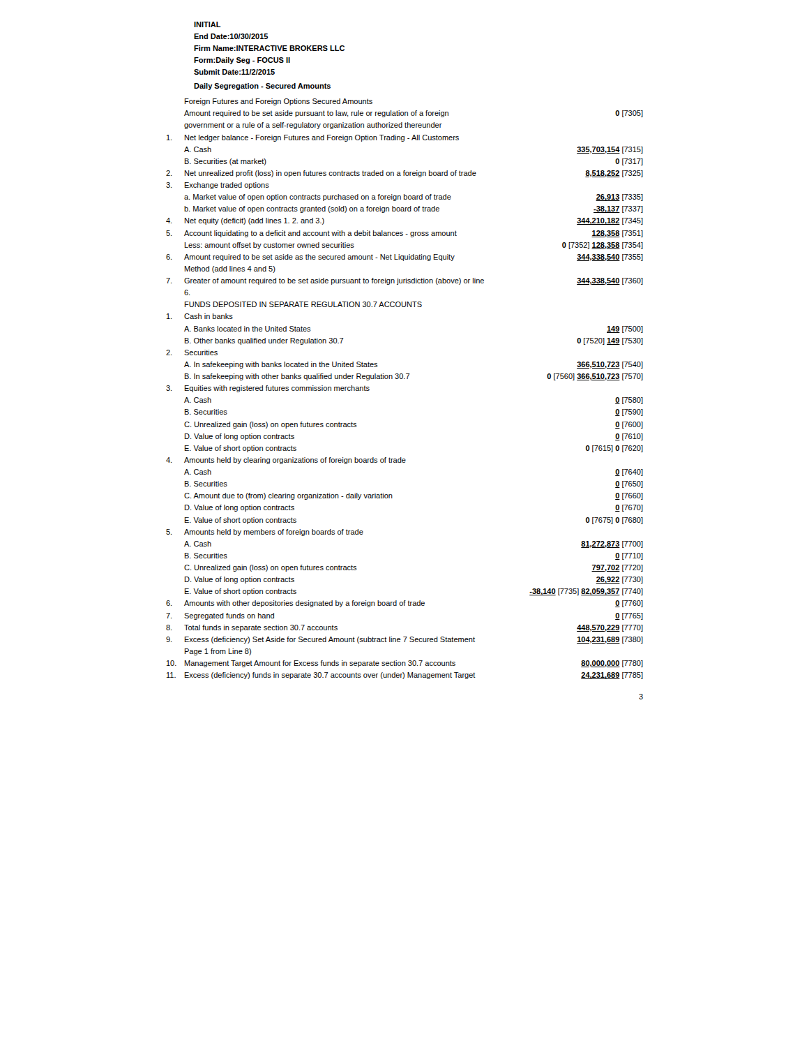INITIAL
End Date:10/30/2015
Firm Name:INTERACTIVE BROKERS LLC
Form:Daily Seg - FOCUS II
Submit Date:11/2/2015
Daily Segregation - Secured Amounts
| | Foreign Futures and Foreign Options Secured Amounts | |
| | Amount required to be set aside pursuant to law, rule or regulation of a foreign | 0 [7305] |
| | government or a rule of a self-regulatory organization authorized thereunder | |
| 1. | Net ledger balance - Foreign Futures and Foreign Option Trading - All Customers | |
| | A. Cash | 335,703,154 [7315] |
| | B. Securities (at market) | 0 [7317] |
| 2. | Net unrealized profit (loss) in open futures contracts traded on a foreign board of trade | 8,518,252 [7325] |
| 3. | Exchange traded options | |
| | a. Market value of open option contracts purchased on a foreign board of trade | 26,913 [7335] |
| | b. Market value of open contracts granted (sold) on a foreign board of trade | -38,137 [7337] |
| 4. | Net equity (deficit) (add lines 1. 2. and 3.) | 344,210,182 [7345] |
| 5. | Account liquidating to a deficit and account with a debit balances - gross amount | 128,358 [7351] |
| | Less: amount offset by customer owned securities | 0 [7352] 128,358 [7354] |
| 6. | Amount required to be set aside as the secured amount - Net Liquidating Equity | 344,338,540 [7355] |
| | Method (add lines 4 and 5) | |
| 7. | Greater of amount required to be set aside pursuant to foreign jurisdiction (above) or line | 344,338,540 [7360] |
| | 6. | |
| | FUNDS DEPOSITED IN SEPARATE REGULATION 30.7 ACCOUNTS | |
| 1. | Cash in banks | |
| | A. Banks located in the United States | 149 [7500] |
| | B. Other banks qualified under Regulation 30.7 | 0 [7520] 149 [7530] |
| 2. | Securities | |
| | A. In safekeeping with banks located in the United States | 366,510,723 [7540] |
| | B. In safekeeping with other banks qualified under Regulation 30.7 | 0 [7560] 366,510,723 [7570] |
| 3. | Equities with registered futures commission merchants | |
| | A. Cash | 0 [7580] |
| | B. Securities | 0 [7590] |
| | C. Unrealized gain (loss) on open futures contracts | 0 [7600] |
| | D. Value of long option contracts | 0 [7610] |
| | E. Value of short option contracts | 0 [7615] 0 [7620] |
| 4. | Amounts held by clearing organizations of foreign boards of trade | |
| | A. Cash | 0 [7640] |
| | B. Securities | 0 [7650] |
| | C. Amount due to (from) clearing organization - daily variation | 0 [7660] |
| | D. Value of long option contracts | 0 [7670] |
| | E. Value of short option contracts | 0 [7675] 0 [7680] |
| 5. | Amounts held by members of foreign boards of trade | |
| | A. Cash | 81,272,873 [7700] |
| | B. Securities | 0 [7710] |
| | C. Unrealized gain (loss) on open futures contracts | 797,702 [7720] |
| | D. Value of long option contracts | 26,922 [7730] |
| | E. Value of short option contracts | -38,140 [7735] 82,059,357 [7740] |
| 6. | Amounts with other depositories designated by a foreign board of trade | 0 [7760] |
| 7. | Segregated funds on hand | 0 [7765] |
| 8. | Total funds in separate section 30.7 accounts | 448,570,229 [7770] |
| 9. | Excess (deficiency) Set Aside for Secured Amount (subtract line 7 Secured Statement | 104,231,689 [7380] |
| | Page 1 from Line 8) | |
| 10. | Management Target Amount for Excess funds in separate section 30.7 accounts | 80,000,000 [7780] |
| 11. | Excess (deficiency) funds in separate 30.7 accounts over (under) Management Target | 24,231,689 [7785] |
3